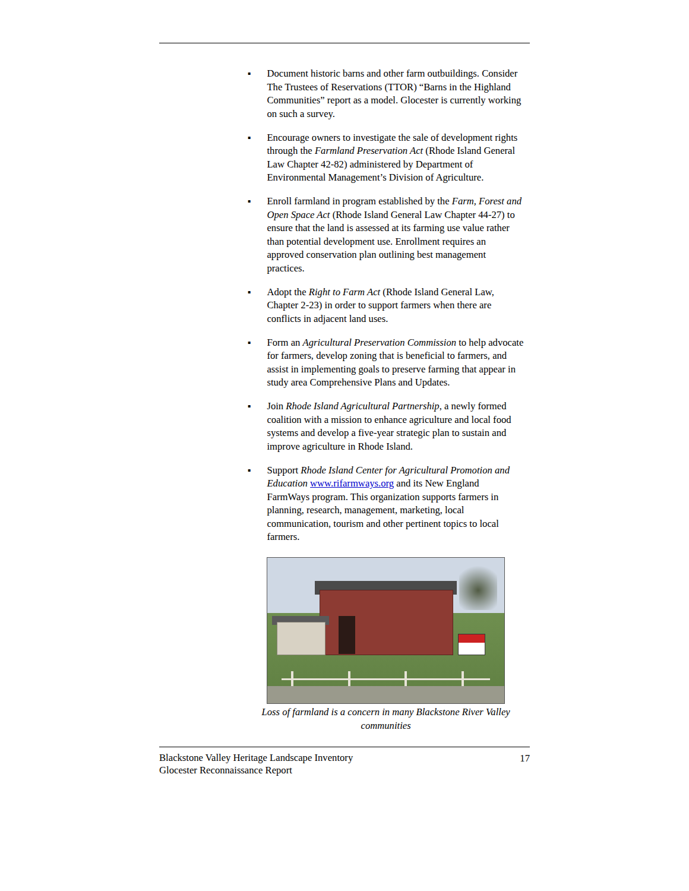Document historic barns and other farm outbuildings. Consider The Trustees of Reservations (TTOR) “Barns in the Highland Communities” report as a model. Glocester is currently working on such a survey.
Encourage owners to investigate the sale of development rights through the Farmland Preservation Act (Rhode Island General Law Chapter 42-82) administered by Department of Environmental Management’s Division of Agriculture.
Enroll farmland in program established by the Farm, Forest and Open Space Act (Rhode Island General Law Chapter 44-27) to ensure that the land is assessed at its farming use value rather than potential development use. Enrollment requires an approved conservation plan outlining best management practices.
Adopt the Right to Farm Act (Rhode Island General Law, Chapter 2-23) in order to support farmers when there are conflicts in adjacent land uses.
Form an Agricultural Preservation Commission to help advocate for farmers, develop zoning that is beneficial to farmers, and assist in implementing goals to preserve farming that appear in study area Comprehensive Plans and Updates.
Join Rhode Island Agricultural Partnership, a newly formed coalition with a mission to enhance agriculture and local food systems and develop a five-year strategic plan to sustain and improve agriculture in Rhode Island.
Support Rhode Island Center for Agricultural Promotion and Education www.rifarmways.org and its New England FarmWays program. This organization supports farmers in planning, research, management, marketing, local communication, tourism and other pertinent topics to local farmers.
Loss of farmland is a concern in many Blackstone River Valley communities
Blackstone Valley Heritage Landscape Inventory
Glocester Reconnaissance Report
17